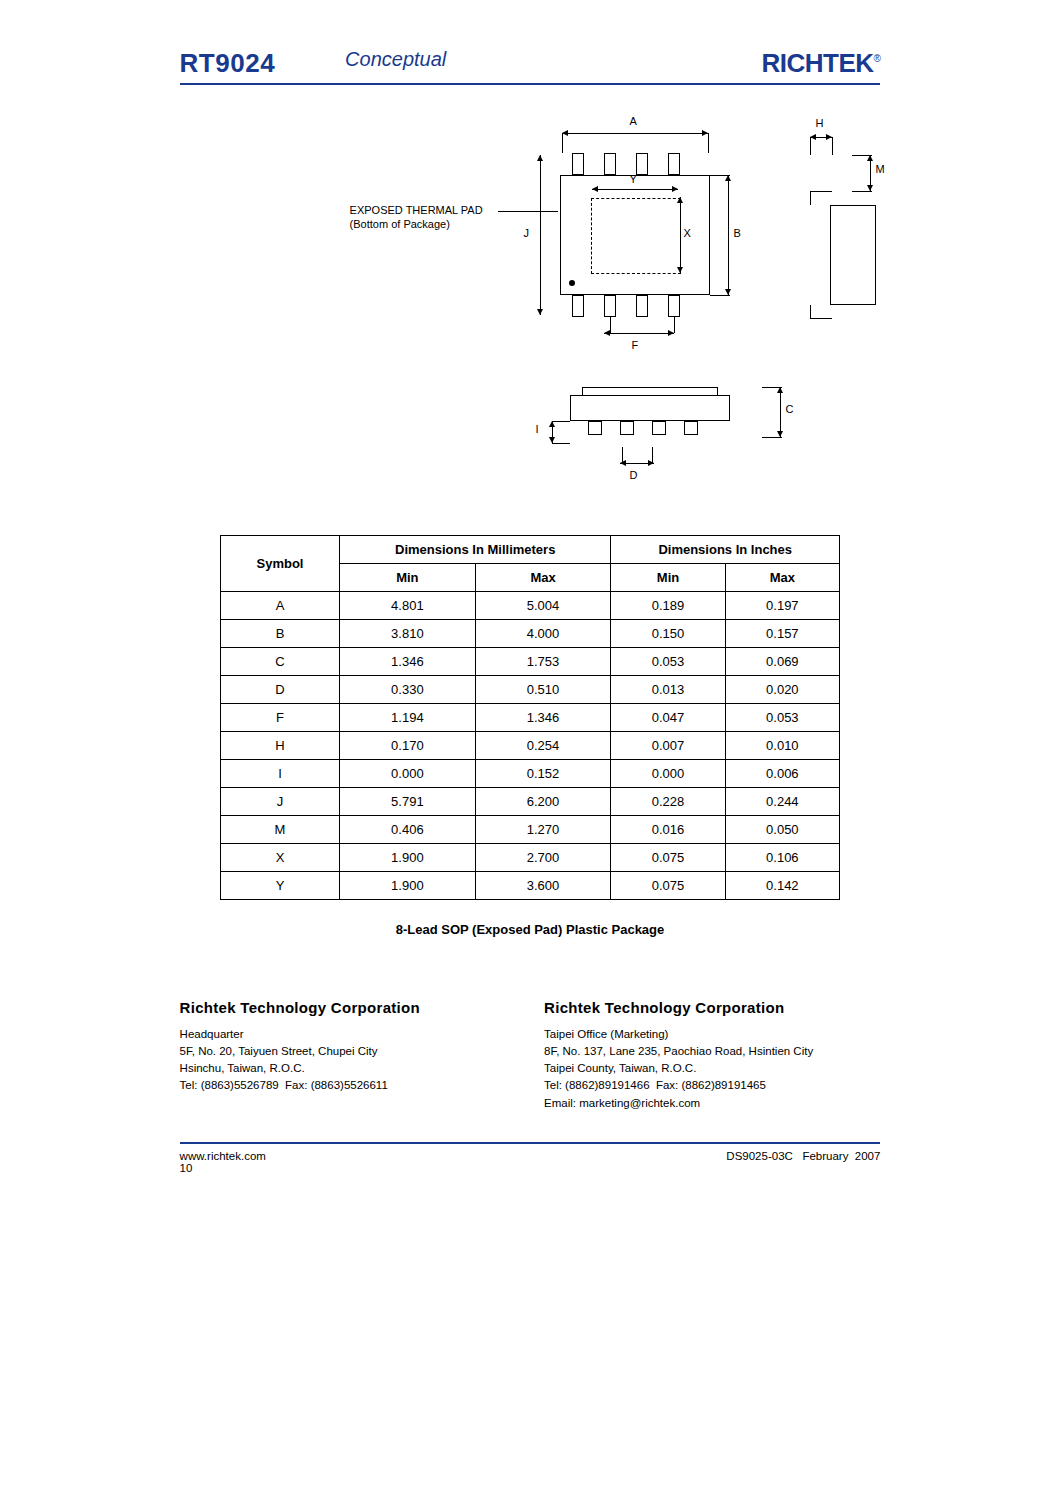RT9024
Conceptual
RICHTEK®
EXPOSED THERMAL PAD
(Bottom of Package)
A
Y
X
B
J
F
H
M
C
I
D
| Symbol | Dimensions In Millimeters | Dimensions In Inches |
| --- | --- | --- |
| Min | Max | Min | Max |
| A | 4.801 | 5.004 | 0.189 | 0.197 |
| B | 3.810 | 4.000 | 0.150 | 0.157 |
| C | 1.346 | 1.753 | 0.053 | 0.069 |
| D | 0.330 | 0.510 | 0.013 | 0.020 |
| F | 1.194 | 1.346 | 0.047 | 0.053 |
| H | 0.170 | 0.254 | 0.007 | 0.010 |
| I | 0.000 | 0.152 | 0.000 | 0.006 |
| J | 5.791 | 6.200 | 0.228 | 0.244 |
| M | 0.406 | 1.270 | 0.016 | 0.050 |
| X | 1.900 | 2.700 | 0.075 | 0.106 |
| Y | 1.900 | 3.600 | 0.075 | 0.142 |
8-Lead SOP (Exposed Pad) Plastic Package
Richtek Technology Corporation
Headquarter
5F, No. 20, Taiyuen Street, Chupei City
Hsinchu, Taiwan, R.O.C.
Tel: (8863)5526789 Fax: (8863)5526611
Richtek Technology Corporation
Taipei Office (Marketing)
8F, No. 137, Lane 235, Paochiao Road, Hsintien City
Taipei County, Taiwan, R.O.C.
Tel: (8862)89191466 Fax: (8862)89191465
Email: marketing@richtek.com
www.richtek.com
DS9025-03C February 2007
10